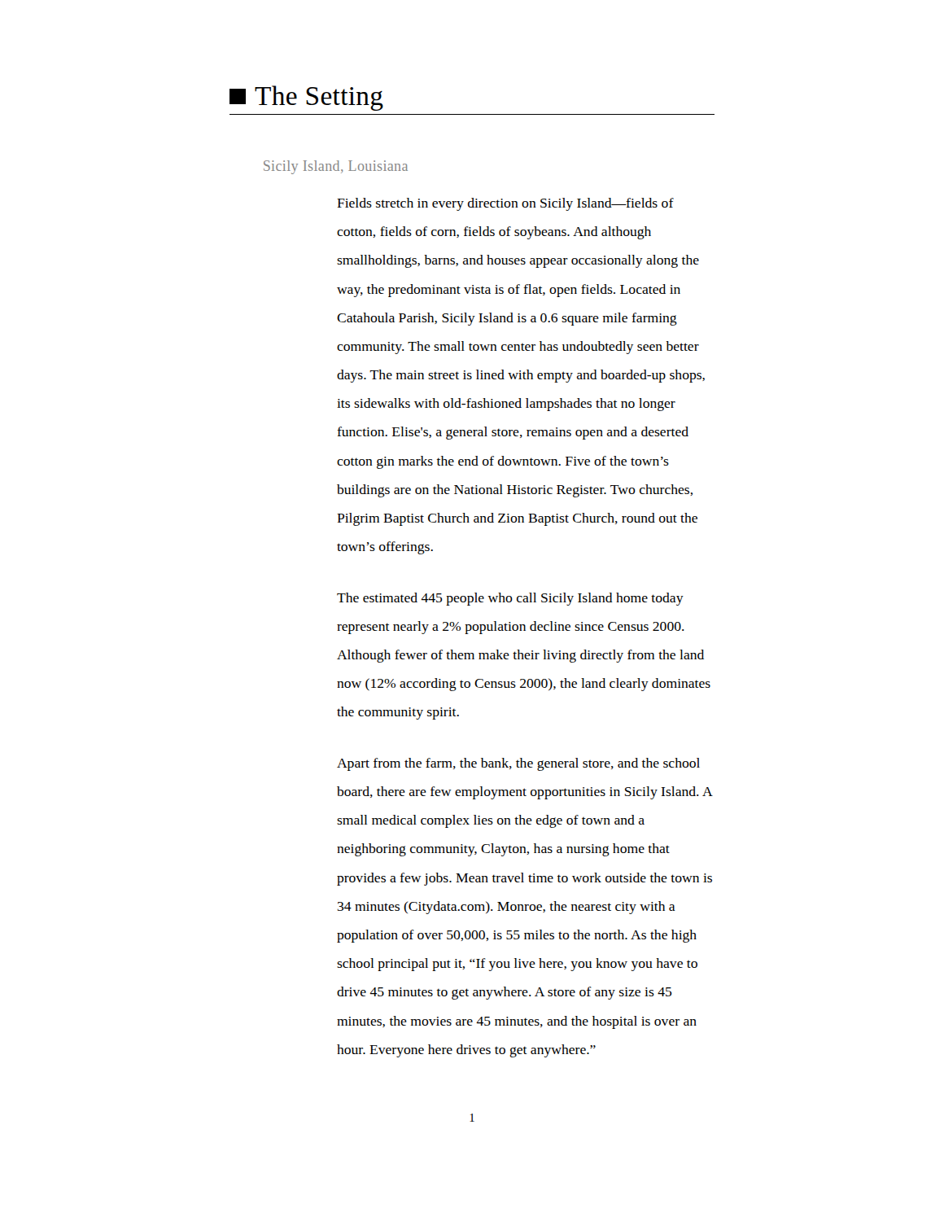The Setting
Sicily Island, Louisiana
Fields stretch in every direction on Sicily Island—fields of cotton, fields of corn, fields of soybeans. And although smallholdings, barns, and houses appear occasionally along the way, the predominant vista is of flat, open fields. Located in Catahoula Parish, Sicily Island is a 0.6 square mile farming community. The small town center has undoubtedly seen better days. The main street is lined with empty and boarded-up shops, its sidewalks with old-fashioned lampshades that no longer function. Elise's, a general store, remains open and a deserted cotton gin marks the end of downtown. Five of the town’s buildings are on the National Historic Register. Two churches, Pilgrim Baptist Church and Zion Baptist Church, round out the town’s offerings.
The estimated 445 people who call Sicily Island home today represent nearly a 2% population decline since Census 2000. Although fewer of them make their living directly from the land now (12% according to Census 2000), the land clearly dominates the community spirit.
Apart from the farm, the bank, the general store, and the school board, there are few employment opportunities in Sicily Island. A small medical complex lies on the edge of town and a neighboring community, Clayton, has a nursing home that provides a few jobs. Mean travel time to work outside the town is 34 minutes (Citydata.com). Monroe, the nearest city with a population of over 50,000, is 55 miles to the north. As the high school principal put it, “If you live here, you know you have to drive 45 minutes to get anywhere. A store of any size is 45 minutes, the movies are 45 minutes, and the hospital is over an hour. Everyone here drives to get anywhere.”
1